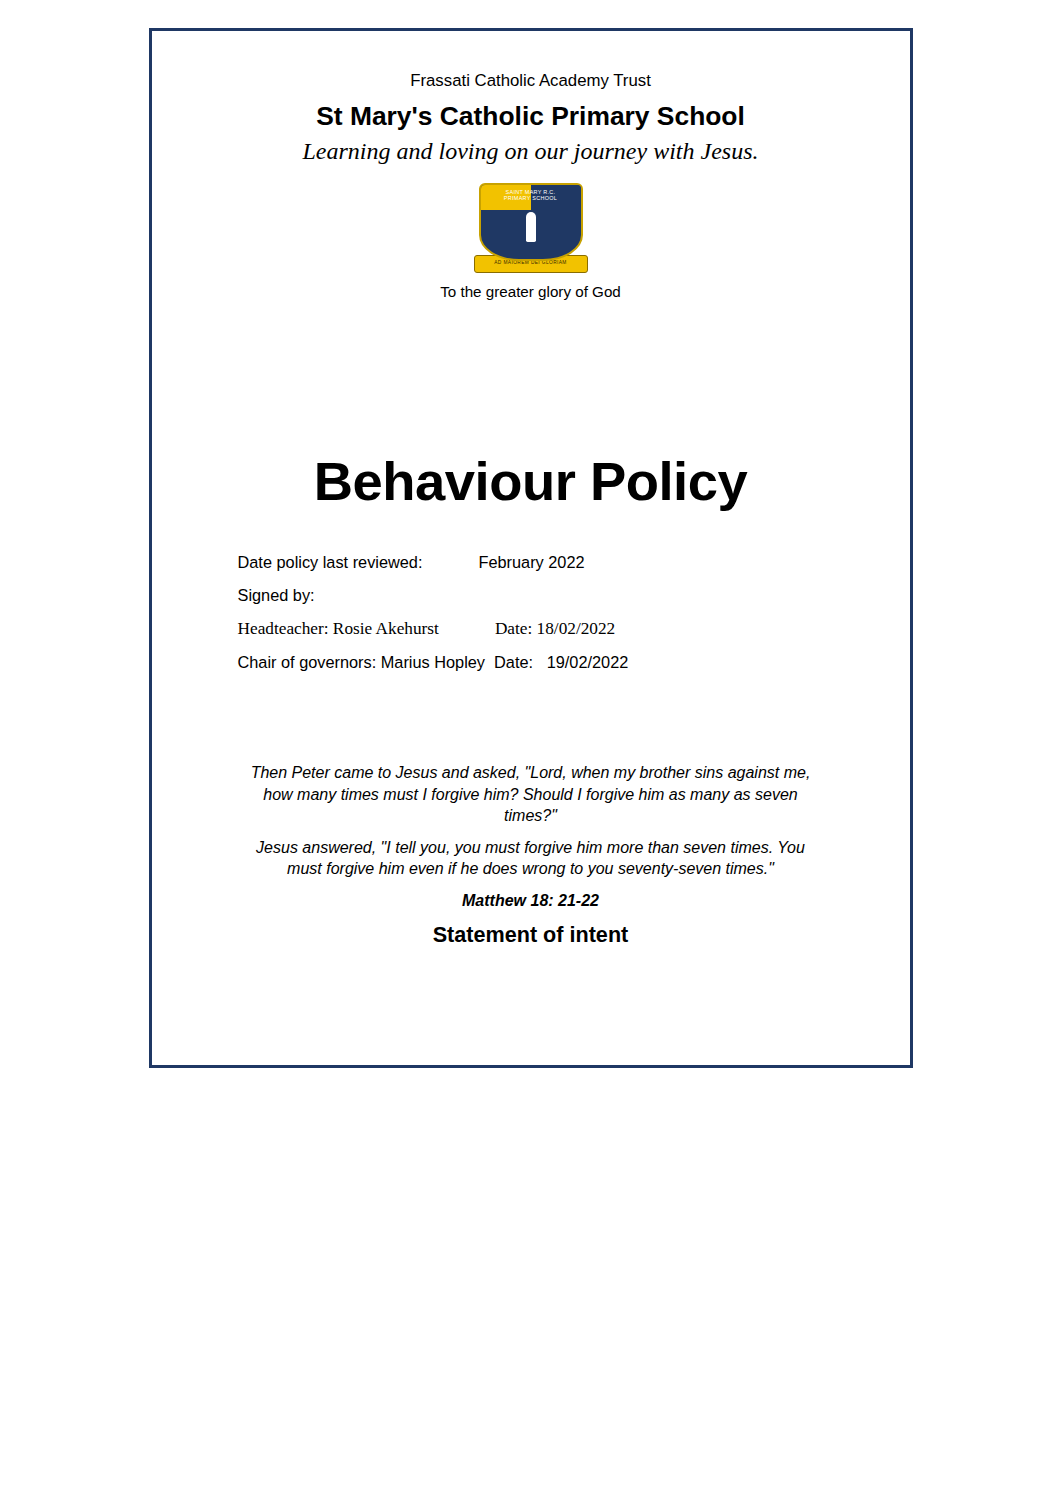Frassati Catholic Academy Trust
St Mary's Catholic Primary School
Learning and loving on our journey with Jesus.
SAINT MARY R.C.
PRIMARY SCHOOL
AD MAIOREM DEI GLORIAM
To the greater glory of God
Behaviour Policy
Date policy last reviewed: February 2022
Signed by:
Headteacher: Rosie Akehurst Date: 18/02/2022
Chair of governors: Marius Hopley Date: 19/02/2022
Then Peter came to Jesus and asked, "Lord, when my brother sins against me, how many times must I forgive him? Should I forgive him as many as seven times?"
Jesus answered, "I tell you, you must forgive him more than seven times. You must forgive him even if he does wrong to you seventy-seven times."
Matthew 18: 21-22
Statement of intent